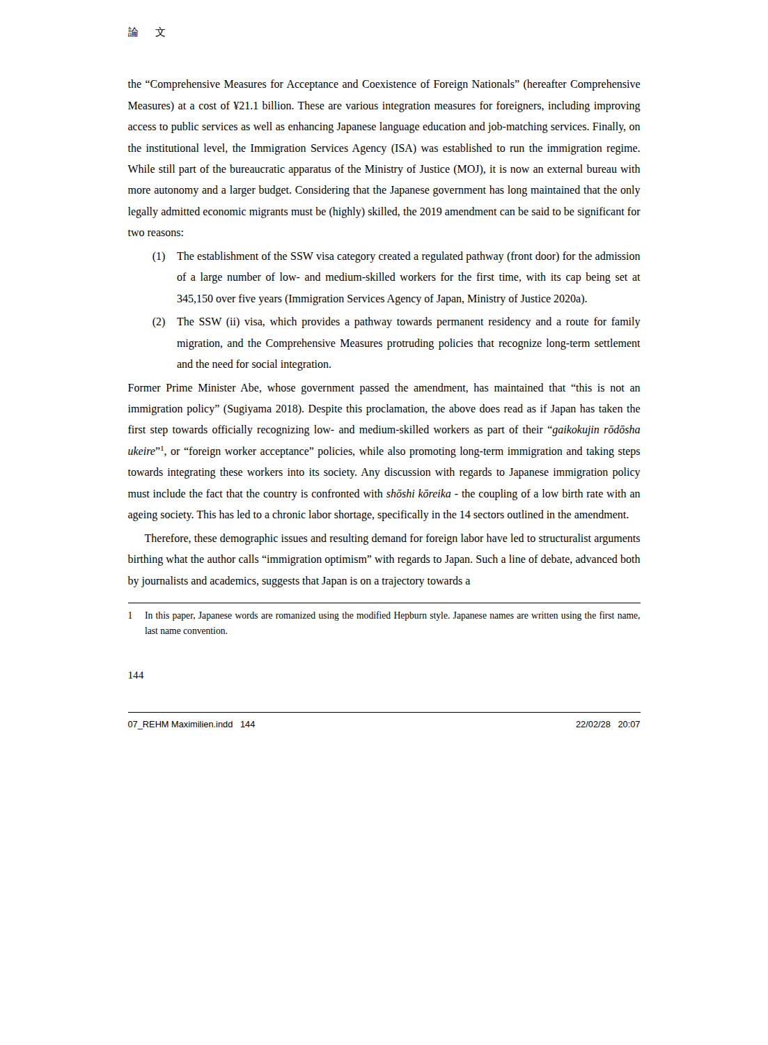論　文
the “Comprehensive Measures for Acceptance and Coexistence of Foreign Nationals” (hereafter Comprehensive Measures) at a cost of ¥21.1 billion. These are various integration measures for foreigners, including improving access to public services as well as enhancing Japanese language education and job-matching services. Finally, on the institutional level, the Immigration Services Agency (ISA) was established to run the immigration regime. While still part of the bureaucratic apparatus of the Ministry of Justice (MOJ), it is now an external bureau with more autonomy and a larger budget. Considering that the Japanese government has long maintained that the only legally admitted economic migrants must be (highly) skilled, the 2019 amendment can be said to be significant for two reasons:
(1) The establishment of the SSW visa category created a regulated pathway (front door) for the admission of a large number of low- and medium-skilled workers for the first time, with its cap being set at 345,150 over five years (Immigration Services Agency of Japan, Ministry of Justice 2020a).
(2) The SSW (ii) visa, which provides a pathway towards permanent residency and a route for family migration, and the Comprehensive Measures protruding policies that recognize long-term settlement and the need for social integration.
Former Prime Minister Abe, whose government passed the amendment, has maintained that “this is not an immigration policy” (Sugiyama 2018). Despite this proclamation, the above does read as if Japan has taken the first step towards officially recognizing low- and medium-skilled workers as part of their “gaikokujin rōdōsha ukeire”1, or “foreign worker acceptance” policies, while also promoting long-term immigration and taking steps towards integrating these workers into its society. Any discussion with regards to Japanese immigration policy must include the fact that the country is confronted with shōshi kōreika - the coupling of a low birth rate with an ageing society. This has led to a chronic labor shortage, specifically in the 14 sectors outlined in the amendment.
Therefore, these demographic issues and resulting demand for foreign labor have led to structuralist arguments birthing what the author calls “immigration optimism” with regards to Japan. Such a line of debate, advanced both by journalists and academics, suggests that Japan is on a trajectory towards a
1 In this paper, Japanese words are romanized using the modified Hepburn style. Japanese names are written using the first name, last name convention.
144
07_REHM Maximilien.indd 144 22/02/28 20:07